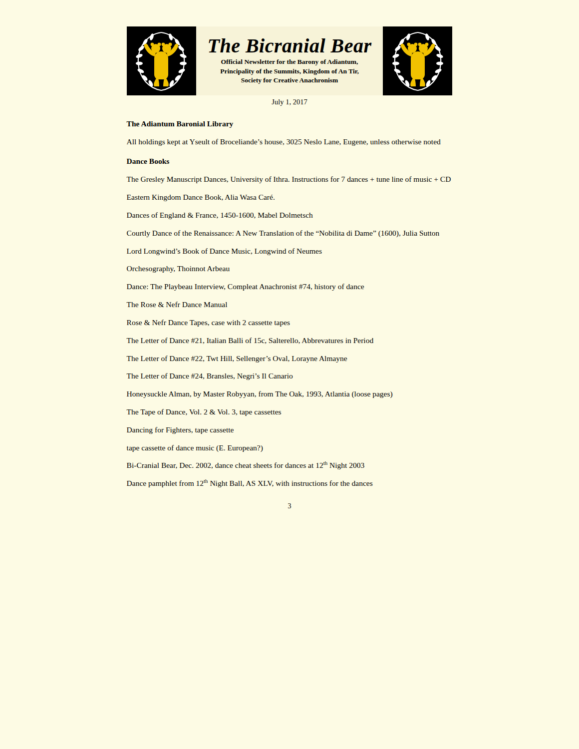The Bicranial Bear
Official Newsletter for the Barony of Adiantum,
Principality of the Summits, Kingdom of An Tir,
Society for Creative Anachronism
July 1, 2017
The Adiantum Baronial Library
All holdings kept at Yseult of Broceliande’s house, 3025 Neslo Lane, Eugene, unless otherwise noted
Dance Books
The Gresley Manuscript Dances, University of Ithra. Instructions for 7 dances + tune line of music + CD
Eastern Kingdom Dance Book, Alia Wasa Caré.
Dances of England & France, 1450-1600, Mabel Dolmetsch
Courtly Dance of the Renaissance: A New Translation of the “Nobilita di Dame” (1600), Julia Sutton
Lord Longwind’s Book of Dance Music, Longwind of Neumes
Orchesography, Thoinnot Arbeau
Dance: The Playbeau Interview, Compleat Anachronist #74, history of dance
The Rose & Nefr Dance Manual
Rose & Nefr Dance Tapes, case with 2 cassette tapes
The Letter of Dance #21, Italian Balli of 15c, Salterello, Abbrevatures in Period
The Letter of Dance #22, Twt Hill, Sellenger’s Oval, Lorayne Almayne
The Letter of Dance #24, Bransles, Negri’s Il Canario
Honeysuckle Alman, by Master Robyyan, from The Oak, 1993, Atlantia (loose pages)
The Tape of Dance, Vol. 2 & Vol. 3, tape cassettes
Dancing for Fighters, tape cassette
tape cassette of dance music (E. European?)
Bi-Cranial Bear, Dec. 2002, dance cheat sheets for dances at 12th Night 2003
Dance pamphlet from 12th Night Ball, AS XLV, with instructions for the dances
3